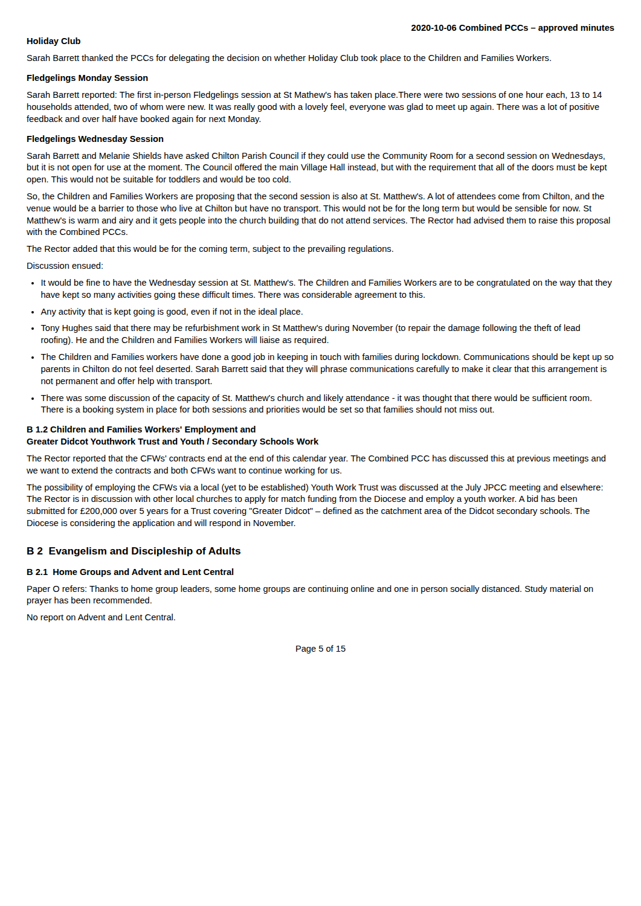2020-10-06 Combined PCCs – approved minutes
Holiday Club
Sarah Barrett thanked the PCCs for delegating the decision on whether Holiday Club took place to the Children and Families Workers.
Fledgelings Monday Session
Sarah Barrett reported: The first in-person Fledgelings session at St Mathew's has taken place.There were two sessions of one hour each, 13 to 14 households attended, two of whom were new. It was really good with a lovely feel, everyone was glad to meet up again. There was a lot of positive feedback and over half have booked again for next Monday.
Fledgelings Wednesday Session
Sarah Barrett and Melanie Shields have asked Chilton Parish Council if they could use the Community Room for a second session on Wednesdays, but it is not open for use at the moment. The Council offered the main Village Hall instead, but with the requirement that all of the doors must be kept open. This would not be suitable for toddlers and would be too cold.
So, the Children and Families Workers are proposing that the second session is also at St. Matthew's. A lot of attendees come from Chilton, and the venue would be a barrier to those who live at Chilton but have no transport. This would not be for the long term but would be sensible for now. St Matthew's is warm and airy and it gets people into the church building that do not attend services. The Rector had advised them to raise this proposal with the Combined PCCs.
The Rector added that this would be for the coming term, subject to the prevailing regulations.
Discussion ensued:
It would be fine to have the Wednesday session at St. Matthew's. The Children and Families Workers are to be congratulated on the way that they have kept so many activities going these difficult times. There was considerable agreement to this.
Any activity that is kept going is good, even if not in the ideal place.
Tony Hughes said that there may be refurbishment work in St Matthew's during November (to repair the damage following the theft of lead roofing). He and the Children and Families Workers will liaise as required.
The Children and Families workers have done a good job in keeping in touch with families during lockdown. Communications should be kept up so parents in Chilton do not feel deserted. Sarah Barrett said that they will phrase communications carefully to make it clear that this arrangement is not permanent and offer help with transport.
There was some discussion of the capacity of St. Matthew's church and likely attendance - it was thought that there would be sufficient room. There is a booking system in place for both sessions and priorities would be set so that families should not miss out.
B 1.2 Children and Families Workers' Employment and
Greater Didcot Youthwork Trust and Youth / Secondary Schools Work
The Rector reported that the CFWs' contracts end at the end of this calendar year. The Combined PCC has discussed this at previous meetings and we want to extend the contracts and both CFWs want to continue working for us.
The possibility of employing the CFWs via a local (yet to be established) Youth Work Trust was discussed at the July JPCC meeting and elsewhere: The Rector is in discussion with other local churches to apply for match funding from the Diocese and employ a youth worker. A bid has been submitted for £200,000 over 5 years for a Trust covering "Greater Didcot" – defined as the catchment area of the Didcot secondary schools. The Diocese is considering the application and will respond in November.
B 2 Evangelism and Discipleship of Adults
B 2.1 Home Groups and Advent and Lent Central
Paper O refers: Thanks to home group leaders, some home groups are continuing online and one in person socially distanced. Study material on prayer has been recommended.
No report on Advent and Lent Central.
Page 5 of 15